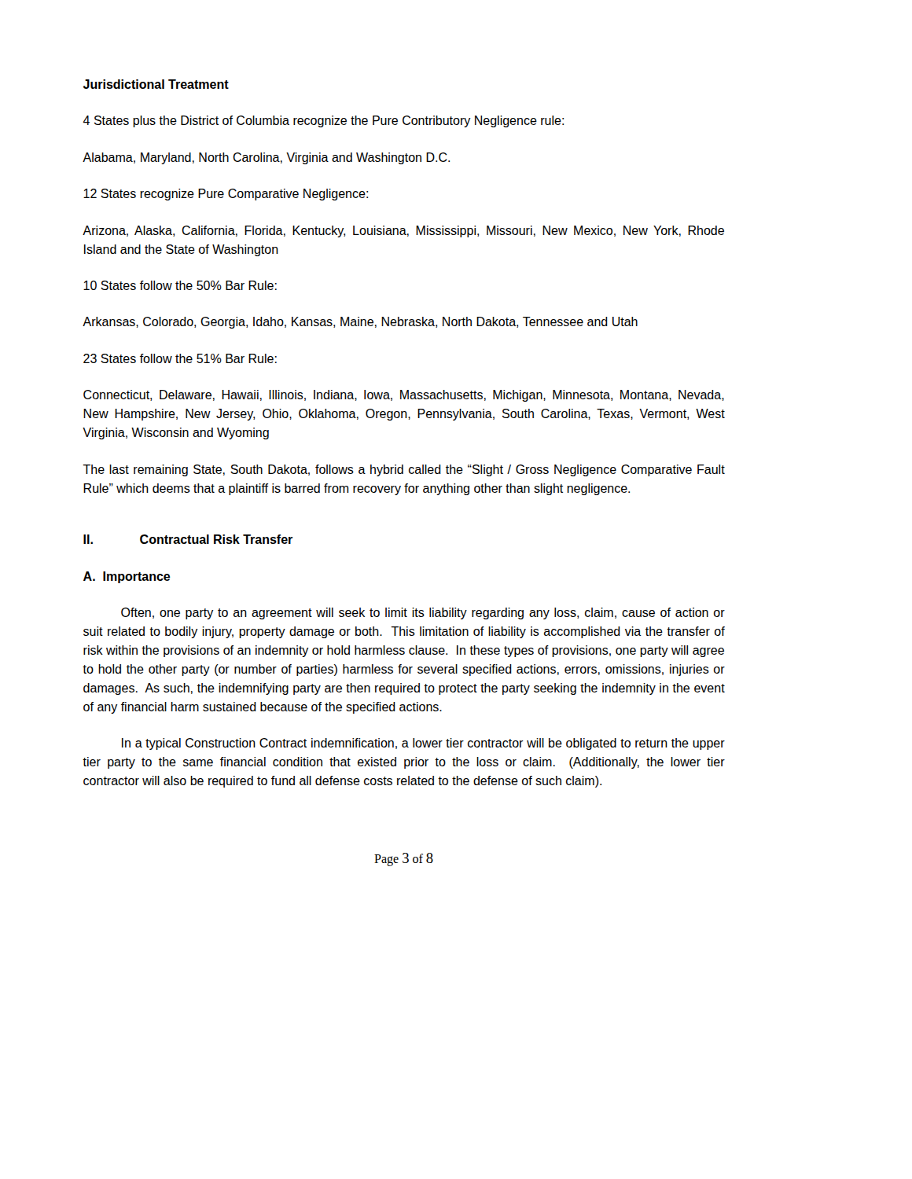Jurisdictional Treatment
4 States plus the District of Columbia recognize the Pure Contributory Negligence rule:
Alabama, Maryland, North Carolina, Virginia and Washington D.C.
12 States recognize Pure Comparative Negligence:
Arizona, Alaska, California, Florida, Kentucky, Louisiana, Mississippi, Missouri, New Mexico, New York, Rhode Island and the State of Washington
10 States follow the 50% Bar Rule:
Arkansas, Colorado, Georgia, Idaho, Kansas, Maine, Nebraska, North Dakota, Tennessee and Utah
23 States follow the 51% Bar Rule:
Connecticut, Delaware, Hawaii, Illinois, Indiana, Iowa, Massachusetts, Michigan, Minnesota, Montana, Nevada, New Hampshire, New Jersey, Ohio, Oklahoma, Oregon, Pennsylvania, South Carolina, Texas, Vermont, West Virginia, Wisconsin and Wyoming
The last remaining State, South Dakota, follows a hybrid called the “Slight / Gross Negligence Comparative Fault Rule” which deems that a plaintiff is barred from recovery for anything other than slight negligence.
II. Contractual Risk Transfer
A. Importance
Often, one party to an agreement will seek to limit its liability regarding any loss, claim, cause of action or suit related to bodily injury, property damage or both. This limitation of liability is accomplished via the transfer of risk within the provisions of an indemnity or hold harmless clause. In these types of provisions, one party will agree to hold the other party (or number of parties) harmless for several specified actions, errors, omissions, injuries or damages. As such, the indemnifying party are then required to protect the party seeking the indemnity in the event of any financial harm sustained because of the specified actions.
In a typical Construction Contract indemnification, a lower tier contractor will be obligated to return the upper tier party to the same financial condition that existed prior to the loss or claim. (Additionally, the lower tier contractor will also be required to fund all defense costs related to the defense of such claim).
Page 3 of 8